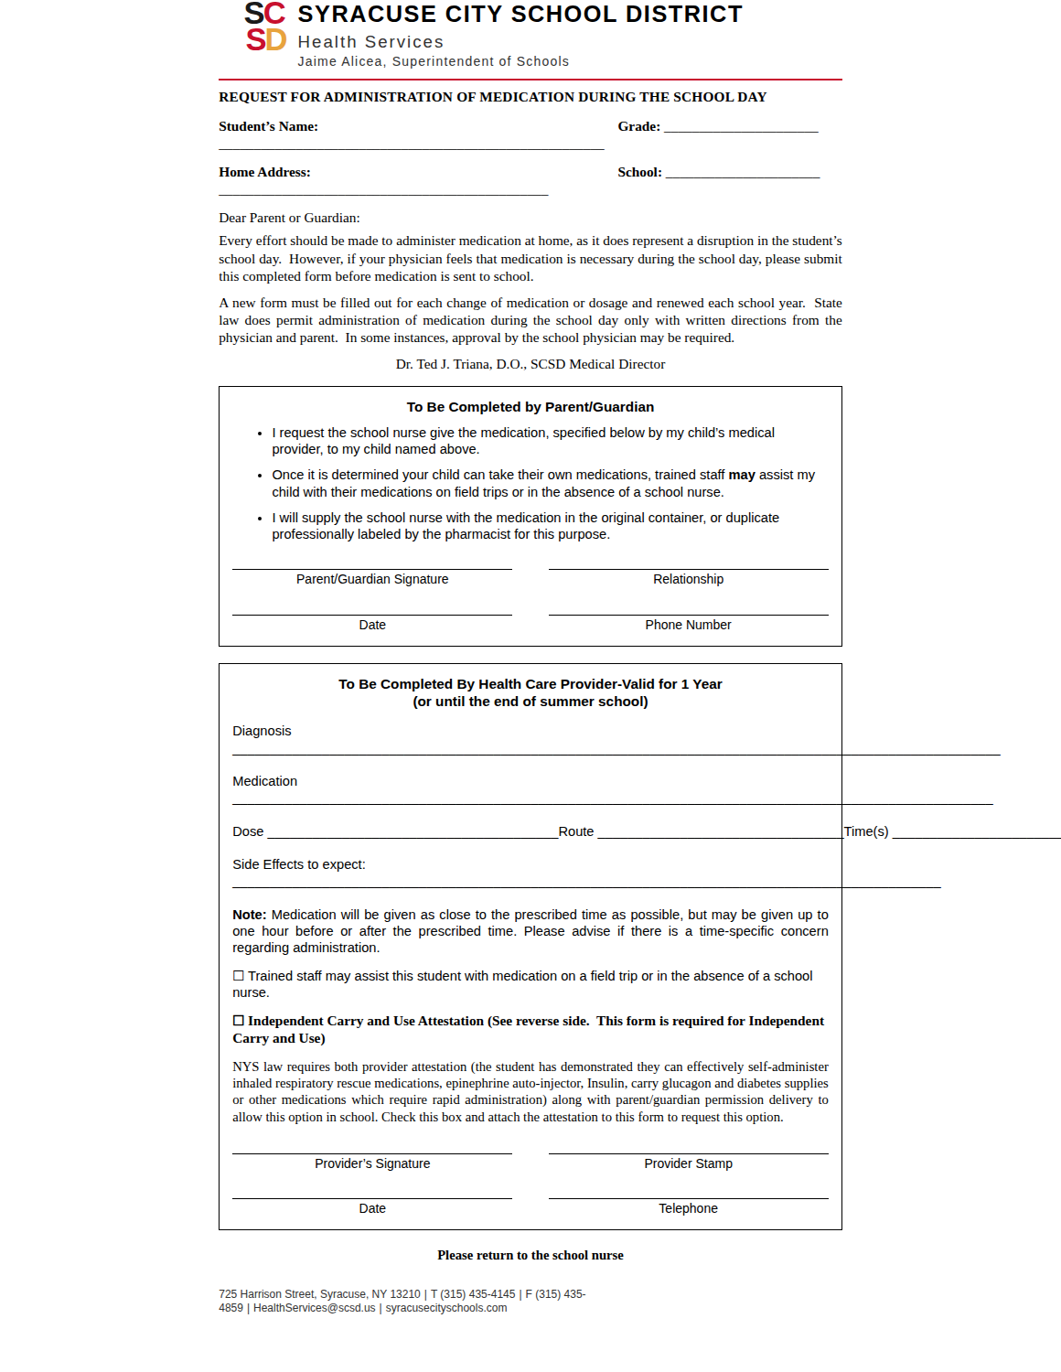SC
SD
SYRACUSE CITY SCHOOL DISTRICT
Health Services
Jaime Alicea, Superintendent of Schools
REQUEST FOR ADMINISTRATION OF MEDICATION DURING THE SCHOOL DAY
Student’s Name: _______________________________________________________
Grade: ______________________
Home Address: _______________________________________________
School: ______________________
Dear Parent or Guardian:
Every effort should be made to administer medication at home, as it does represent a disruption in the student’s school day. However, if your physician feels that medication is necessary during the school day, please submit this completed form before medication is sent to school.
A new form must be filled out for each change of medication or dosage and renewed each school year. State law does permit administration of medication during the school day only with written directions from the physician and parent. In some instances, approval by the school physician may be required.
Dr. Ted J. Triana, D.O., SCSD Medical Director
To Be Completed by Parent/Guardian
I request the school nurse give the medication, specified below by my child’s medical provider, to my child named above.
Once it is determined your child can take their own medications, trained staff may assist my child with their medications on field trips or in the absence of a school nurse.
I will supply the school nurse with the medication in the original container, or duplicate professionally labeled by the pharmacist for this purpose.
Parent/Guardian Signature
Relationship
Date
Phone Number
To Be Completed By Health Care Provider-Valid for 1 Year
(or until the end of summer school)
Diagnosis _______________________________________________________________________________________________________
Medication ______________________________________________________________________________________________________
Dose _______________________________________
Route _________________________________
Time(s) _______________________
Side Effects to expect: _______________________________________________________________________________________________
Note: Medication will be given as close to the prescribed time as possible, but may be given up to one hour before or after the prescribed time. Please advise if there is a time-specific concern regarding administration.
☐ Trained staff may assist this student with medication on a field trip or in the absence of a school nurse.
☐ Independent Carry and Use Attestation (See reverse side. This form is required for Independent Carry and Use)
NYS law requires both provider attestation (the student has demonstrated they can effectively self-administer inhaled respiratory rescue medications, epinephrine auto-injector, Insulin, carry glucagon and diabetes supplies or other medications which require rapid administration) along with parent/guardian permission delivery to allow this option in school. Check this box and attach the attestation to this form to request this option.
Provider’s Signature
Provider Stamp
Date
Telephone
Please return to the school nurse
725 Harrison Street, Syracuse, NY 13210|T (315) 435-4145|F (315) 435-4859|HealthServices@scsd.us|syracusecityschools.com